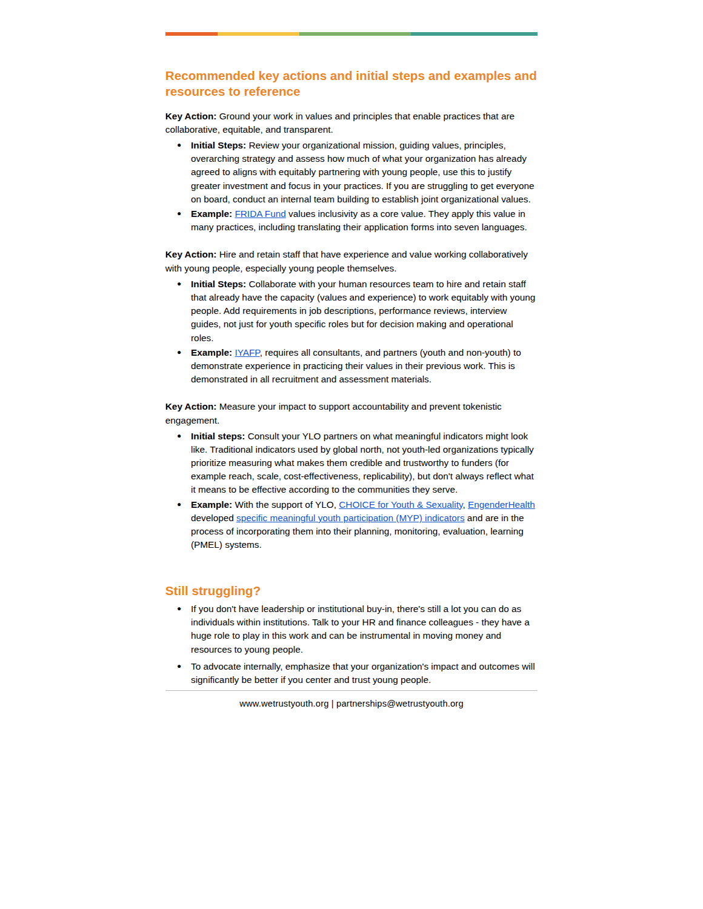Recommended key actions and initial steps and examples and resources to reference
Key Action: Ground your work in values and principles that enable practices that are collaborative, equitable, and transparent.
Initial Steps: Review your organizational mission, guiding values, principles, overarching strategy and assess how much of what your organization has already agreed to aligns with equitably partnering with young people, use this to justify greater investment and focus in your practices. If you are struggling to get everyone on board, conduct an internal team building to establish joint organizational values.
Example: FRIDA Fund values inclusivity as a core value. They apply this value in many practices, including translating their application forms into seven languages.
Key Action: Hire and retain staff that have experience and value working collaboratively with young people, especially young people themselves.
Initial Steps: Collaborate with your human resources team to hire and retain staff that already have the capacity (values and experience) to work equitably with young people. Add requirements in job descriptions, performance reviews, interview guides, not just for youth specific roles but for decision making and operational roles.
Example: IYAFP, requires all consultants, and partners (youth and non-youth) to demonstrate experience in practicing their values in their previous work. This is demonstrated in all recruitment and assessment materials.
Key Action: Measure your impact to support accountability and prevent tokenistic engagement.
Initial steps: Consult your YLO partners on what meaningful indicators might look like. Traditional indicators used by global north, not youth-led organizations typically prioritize measuring what makes them credible and trustworthy to funders (for example reach, scale, cost-effectiveness, replicability), but don't always reflect what it means to be effective according to the communities they serve.
Example: With the support of YLO, CHOICE for Youth & Sexuality, EngenderHealth developed specific meaningful youth participation (MYP) indicators and are in the process of incorporating them into their planning, monitoring, evaluation, learning (PMEL) systems.
Still struggling?
If you don't have leadership or institutional buy-in, there's still a lot you can do as individuals within institutions. Talk to your HR and finance colleagues - they have a huge role to play in this work and can be instrumental in moving money and resources to young people.
To advocate internally, emphasize that your organization's impact and outcomes will significantly be better if you center and trust young people.
www.wetrustyouth.org | partnerships@wetrustyouth.org